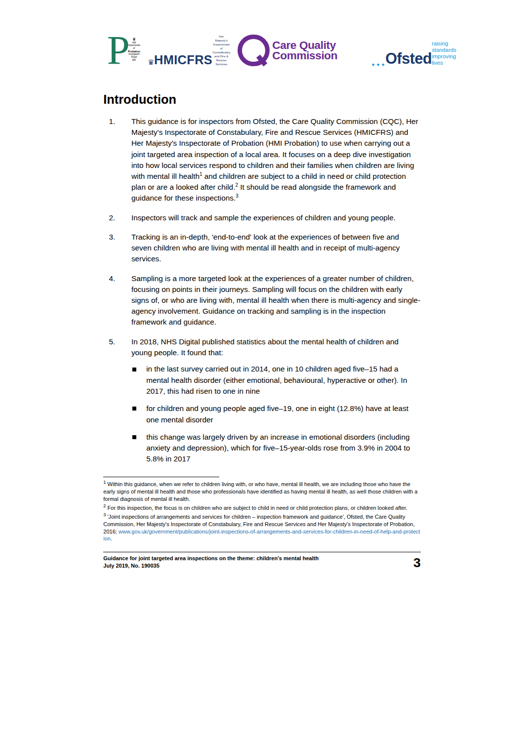P
♛ HM
Inspectorate of
Probation
Arolygiaeth Prawf
EM
♛
HMICFRS
Her Majesty's Inspectorate of Constabulary
and Fire & Rescue Services
Care Quality
Commission
✦✦✦
Ofsted
raising standards
improving lives
Introduction
This guidance is for inspectors from Ofsted, the Care Quality Commission (CQC), Her Majesty's Inspectorate of Constabulary, Fire and Rescue Services (HMICFRS) and Her Majesty's Inspectorate of Probation (HMI Probation) to use when carrying out a joint targeted area inspection of a local area. It focuses on a deep dive investigation into how local services respond to children and their families when children are living with mental ill health1 and children are subject to a child in need or child protection plan or are a looked after child.2 It should be read alongside the framework and guidance for these inspections.3
Inspectors will track and sample the experiences of children and young people.
Tracking is an in-depth, 'end-to-end' look at the experiences of between five and seven children who are living with mental ill health and in receipt of multi-agency services.
Sampling is a more targeted look at the experiences of a greater number of children, focusing on points in their journeys. Sampling will focus on the children with early signs of, or who are living with, mental ill health when there is multi-agency and single-agency involvement. Guidance on tracking and sampling is in the inspection framework and guidance.
In 2018, NHS Digital published statistics about the mental health of children and young people. It found that:
in the last survey carried out in 2014, one in 10 children aged five–15 had a mental health disorder (either emotional, behavioural, hyperactive or other). In 2017, this had risen to one in nine
for children and young people aged five–19, one in eight (12.8%) have at least one mental disorder
this change was largely driven by an increase in emotional disorders (including anxiety and depression), which for five–15-year-olds rose from 3.9% in 2004 to 5.8% in 2017
1 Within this guidance, when we refer to children living with, or who have, mental ill health, we are including those who have the early signs of mental ill health and those who professionals have identified as having mental ill health, as well those children with a formal diagnosis of mental ill health.
2 For this inspection, the focus is on children who are subject to child in need or child protection plans, or children looked after.
3 'Joint inspections of arrangements and services for children – inspection framework and guidance', Ofsted, the Care Quality Commission, Her Majesty's Inspectorate of Constabulary, Fire and Rescue Services and Her Majesty's Inspectorate of Probation, 2016; www.gov.uk/government/publications/joint-inspections-of-arrangements-and-services-for-children-in-need-of-help-and-protection.
Guidance for joint targeted area inspections on the theme: children's mental health
July 2019, No. 190035
3